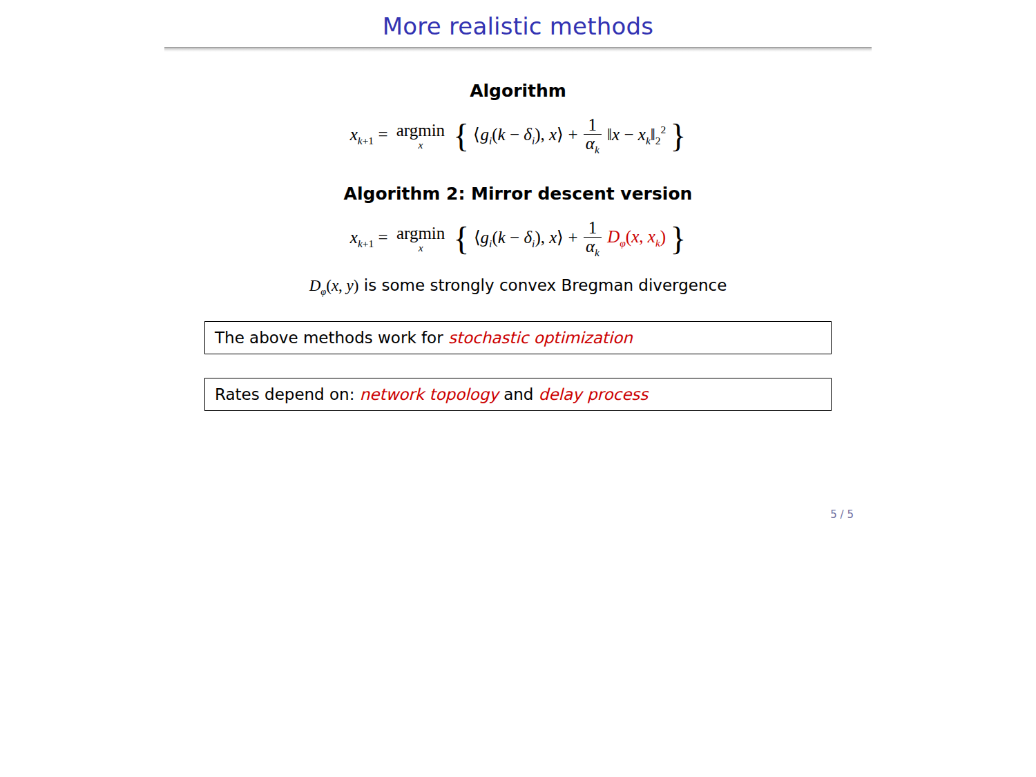More realistic methods
Algorithm
xk+1 = argmin x { ⟨gi(k − δi), x⟩ + 1 αk ‖x − xk‖22 }
Algorithm 2: Mirror descent version
xk+1 = argmin x { ⟨gi(k − δi), x⟩ + 1 αk Dφ(x, xk) }
Dφ(x, y) is some strongly convex Bregman divergence
The above methods work for stochastic optimization
Rates depend on: network topology and delay process
5 / 5